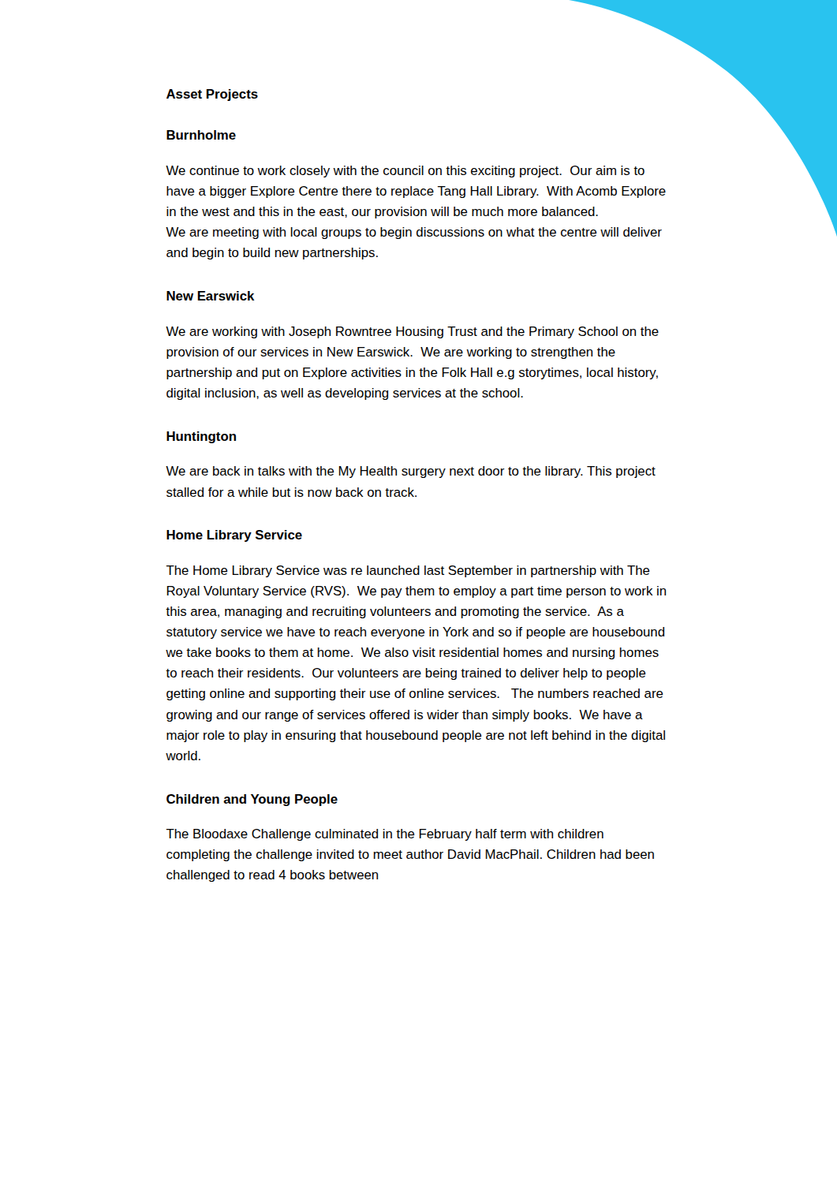Asset Projects
Burnholme
We continue to work closely with the council on this exciting project. Our aim is to have a bigger Explore Centre there to replace Tang Hall Library. With Acomb Explore in the west and this in the east, our provision will be much more balanced.
We are meeting with local groups to begin discussions on what the centre will deliver and begin to build new partnerships.
New Earswick
We are working with Joseph Rowntree Housing Trust and the Primary School on the provision of our services in New Earswick. We are working to strengthen the partnership and put on Explore activities in the Folk Hall e.g storytimes, local history, digital inclusion, as well as developing services at the school.
Huntington
We are back in talks with the My Health surgery next door to the library. This project stalled for a while but is now back on track.
Home Library Service
The Home Library Service was re launched last September in partnership with The Royal Voluntary Service (RVS). We pay them to employ a part time person to work in this area, managing and recruiting volunteers and promoting the service. As a statutory service we have to reach everyone in York and so if people are housebound we take books to them at home. We also visit residential homes and nursing homes to reach their residents. Our volunteers are being trained to deliver help to people getting online and supporting their use of online services. The numbers reached are growing and our range of services offered is wider than simply books. We have a major role to play in ensuring that housebound people are not left behind in the digital world.
Children and Young People
The Bloodaxe Challenge culminated in the February half term with children completing the challenge invited to meet author David MacPhail. Children had been challenged to read 4 books between